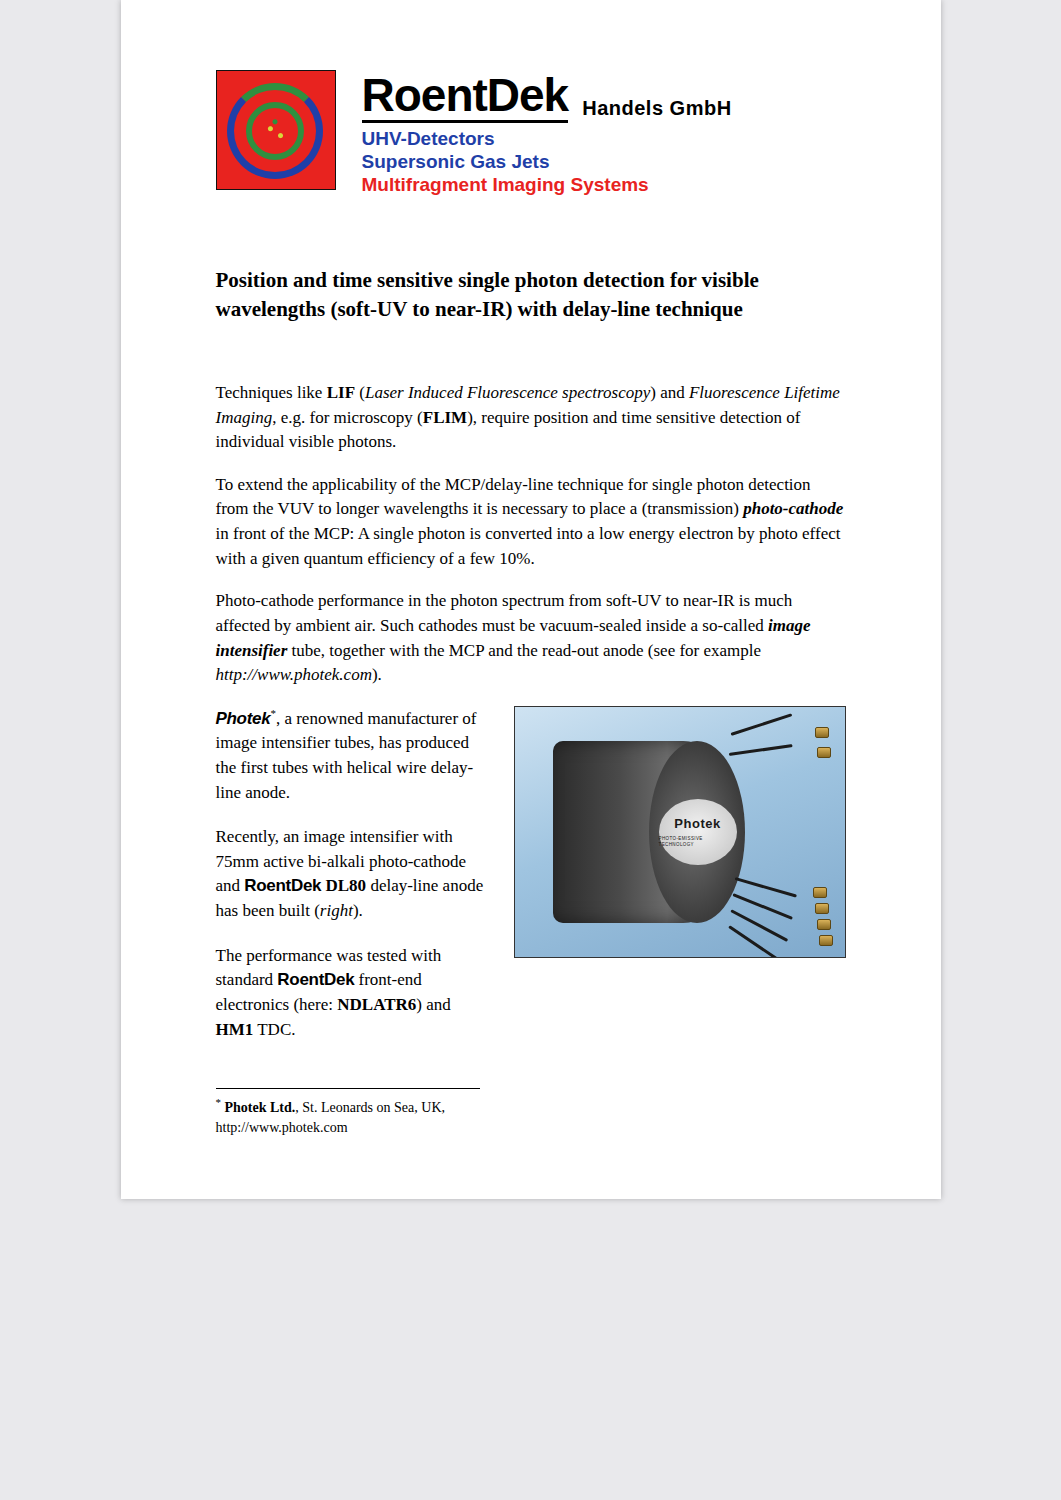RoentDek Handels GmbH
UHV-Detectors
Supersonic Gas Jets
Multifragment Imaging Systems
Position and time sensitive single photon detection for visible wavelengths (soft-UV to near-IR) with delay-line technique
Techniques like LIF (Laser Induced Fluorescence spectroscopy) and Fluorescence Lifetime Imaging, e.g. for microscopy (FLIM), require position and time sensitive detection of individual visible photons.
To extend the applicability of the MCP/delay-line technique for single photon detection from the VUV to longer wavelengths it is necessary to place a (transmission) photo-cathode in front of the MCP: A single photon is converted into a low energy electron by photo effect with a given quantum efficiency of a few 10%.
Photo-cathode performance in the photon spectrum from soft-UV to near-IR is much affected by ambient air. Such cathodes must be vacuum-sealed inside a so-called image intensifier tube, together with the MCP and the read-out anode (see for example http://www.photek.com).
Photek*, a renowned manufacturer of image intensifier tubes, has produced the first tubes with helical wire delay-line anode.
Recently, an image intensifier with 75mm active bi-alkali photo-cathode and RoentDek DL80 delay-line anode has been built (right).
The performance was tested with standard RoentDek front-end electronics (here: NDLATR6) and HM1 TDC.
Photek Photo-Emissive Technology
* Photek Ltd., St. Leonards on Sea, UK, http://www.photek.com